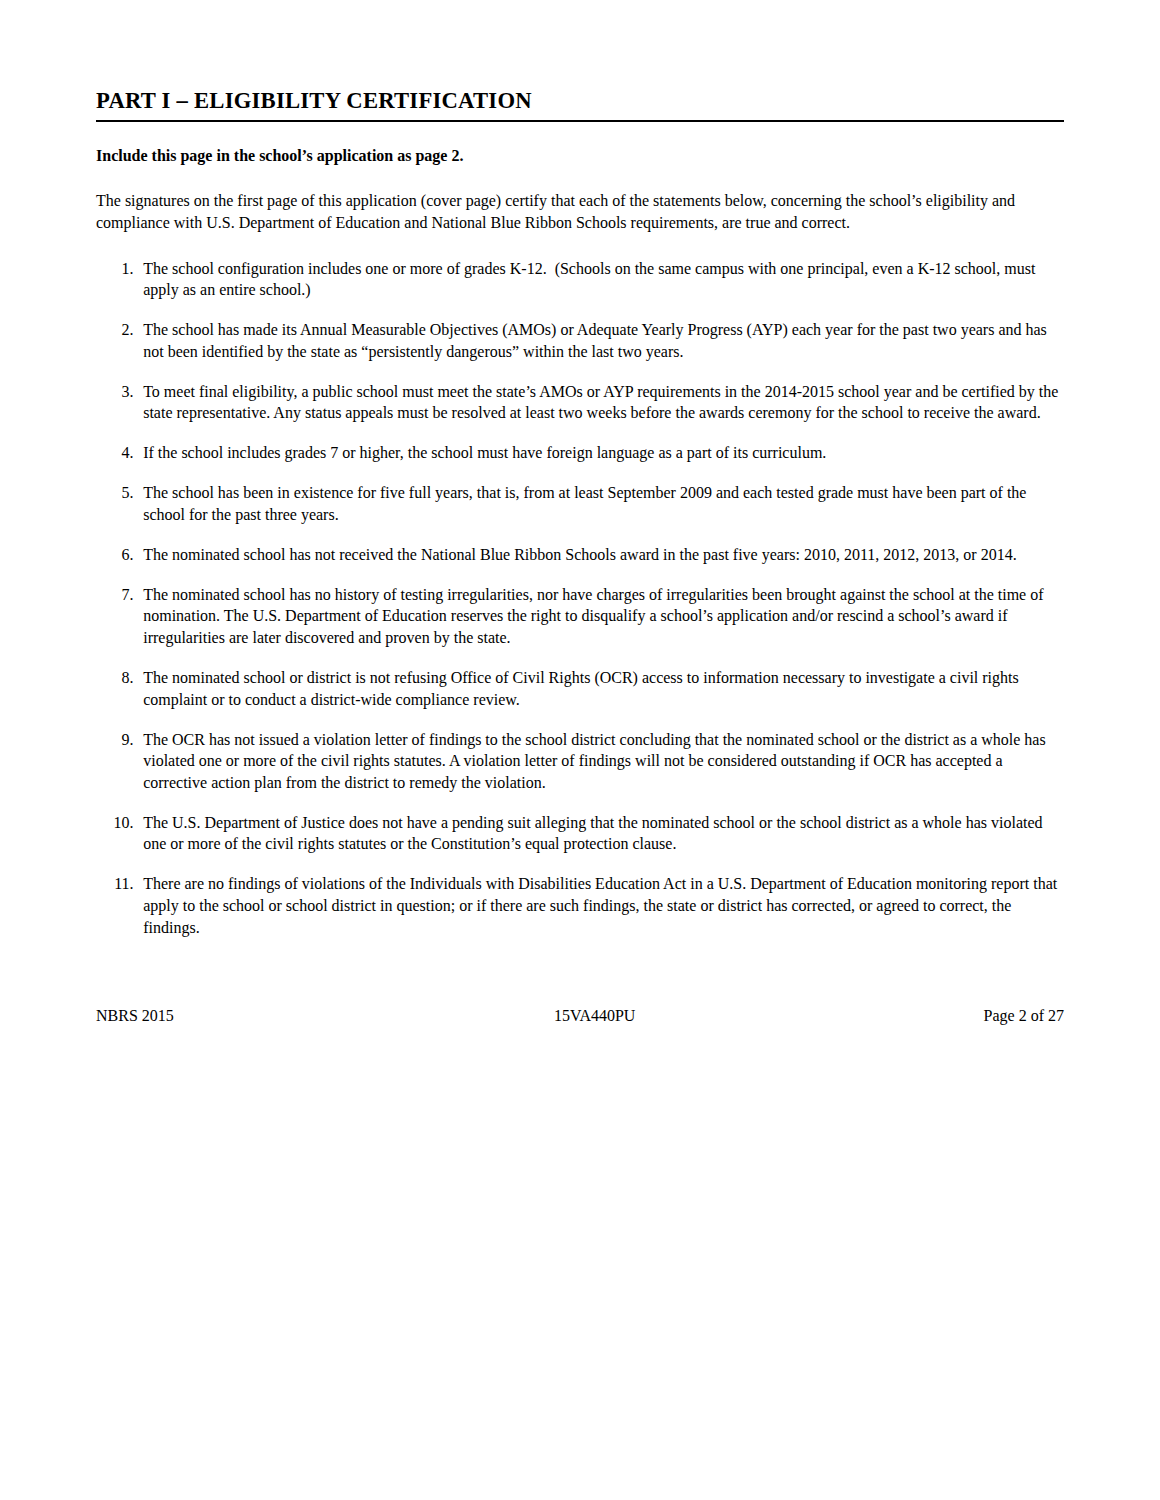PART I – ELIGIBILITY CERTIFICATION
Include this page in the school’s application as page 2.
The signatures on the first page of this application (cover page) certify that each of the statements below, concerning the school’s eligibility and compliance with U.S. Department of Education and National Blue Ribbon Schools requirements, are true and correct.
The school configuration includes one or more of grades K-12. (Schools on the same campus with one principal, even a K-12 school, must apply as an entire school.)
The school has made its Annual Measurable Objectives (AMOs) or Adequate Yearly Progress (AYP) each year for the past two years and has not been identified by the state as “persistently dangerous” within the last two years.
To meet final eligibility, a public school must meet the state’s AMOs or AYP requirements in the 2014-2015 school year and be certified by the state representative. Any status appeals must be resolved at least two weeks before the awards ceremony for the school to receive the award.
If the school includes grades 7 or higher, the school must have foreign language as a part of its curriculum.
The school has been in existence for five full years, that is, from at least September 2009 and each tested grade must have been part of the school for the past three years.
The nominated school has not received the National Blue Ribbon Schools award in the past five years: 2010, 2011, 2012, 2013, or 2014.
The nominated school has no history of testing irregularities, nor have charges of irregularities been brought against the school at the time of nomination. The U.S. Department of Education reserves the right to disqualify a school’s application and/or rescind a school’s award if irregularities are later discovered and proven by the state.
The nominated school or district is not refusing Office of Civil Rights (OCR) access to information necessary to investigate a civil rights complaint or to conduct a district-wide compliance review.
The OCR has not issued a violation letter of findings to the school district concluding that the nominated school or the district as a whole has violated one or more of the civil rights statutes. A violation letter of findings will not be considered outstanding if OCR has accepted a corrective action plan from the district to remedy the violation.
The U.S. Department of Justice does not have a pending suit alleging that the nominated school or the school district as a whole has violated one or more of the civil rights statutes or the Constitution’s equal protection clause.
There are no findings of violations of the Individuals with Disabilities Education Act in a U.S. Department of Education monitoring report that apply to the school or school district in question; or if there are such findings, the state or district has corrected, or agreed to correct, the findings.
NBRS 2015 15VA440PU Page 2 of 27